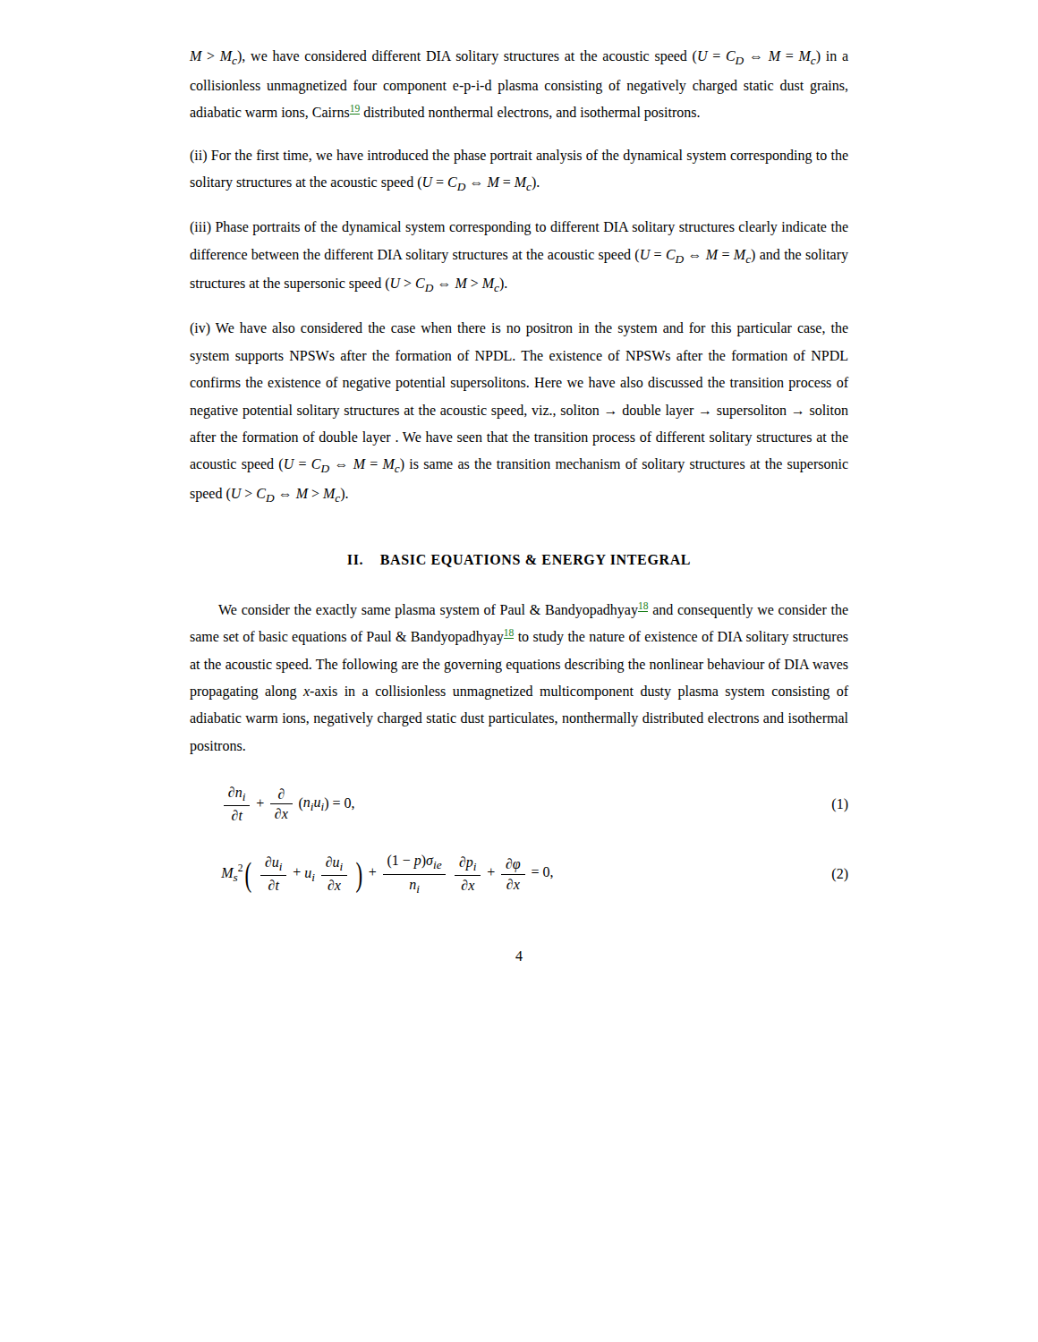M > Mc), we have considered different DIA solitary structures at the acoustic speed (U = CD ⇔ M = Mc) in a collisionless unmagnetized four component e-p-i-d plasma consisting of negatively charged static dust grains, adiabatic warm ions, Cairns19 distributed nonthermal electrons, and isothermal positrons.
(ii) For the first time, we have introduced the phase portrait analysis of the dynamical system corresponding to the solitary structures at the acoustic speed (U = CD ⇔ M = Mc).
(iii) Phase portraits of the dynamical system corresponding to different DIA solitary structures clearly indicate the difference between the different DIA solitary structures at the acoustic speed (U = CD ⇔ M = Mc) and the solitary structures at the supersonic speed (U > CD ⇔ M > Mc).
(iv) We have also considered the case when there is no positron in the system and for this particular case, the system supports NPSWs after the formation of NPDL. The existence of NPSWs after the formation of NPDL confirms the existence of negative potential supersolitons. Here we have also discussed the transition process of negative potential solitary structures at the acoustic speed, viz., soliton → double layer → supersoliton → soliton after the formation of double layer . We have seen that the transition process of different solitary structures at the acoustic speed (U = CD ⇔ M = Mc) is same as the transition mechanism of solitary structures at the supersonic speed (U > CD ⇔ M > Mc).
II. BASIC EQUATIONS & ENERGY INTEGRAL
We consider the exactly same plasma system of Paul & Bandyopadhyay18 and consequently we consider the same set of basic equations of Paul & Bandyopadhyay18 to study the nature of existence of DIA solitary structures at the acoustic speed. The following are the governing equations describing the nonlinear behaviour of DIA waves propagating along x-axis in a collisionless unmagnetized multicomponent dusty plasma system consisting of adiabatic warm ions, negatively charged static dust particulates, nonthermally distributed electrons and isothermal positrons.
∂ni∂t + ∂∂x (niui) = 0,
(1)
Ms2( ∂ui∂t + ui ∂ui∂x ) + (1 − p)σie ni ∂pi∂x + ∂φ∂x = 0,
(2)
4